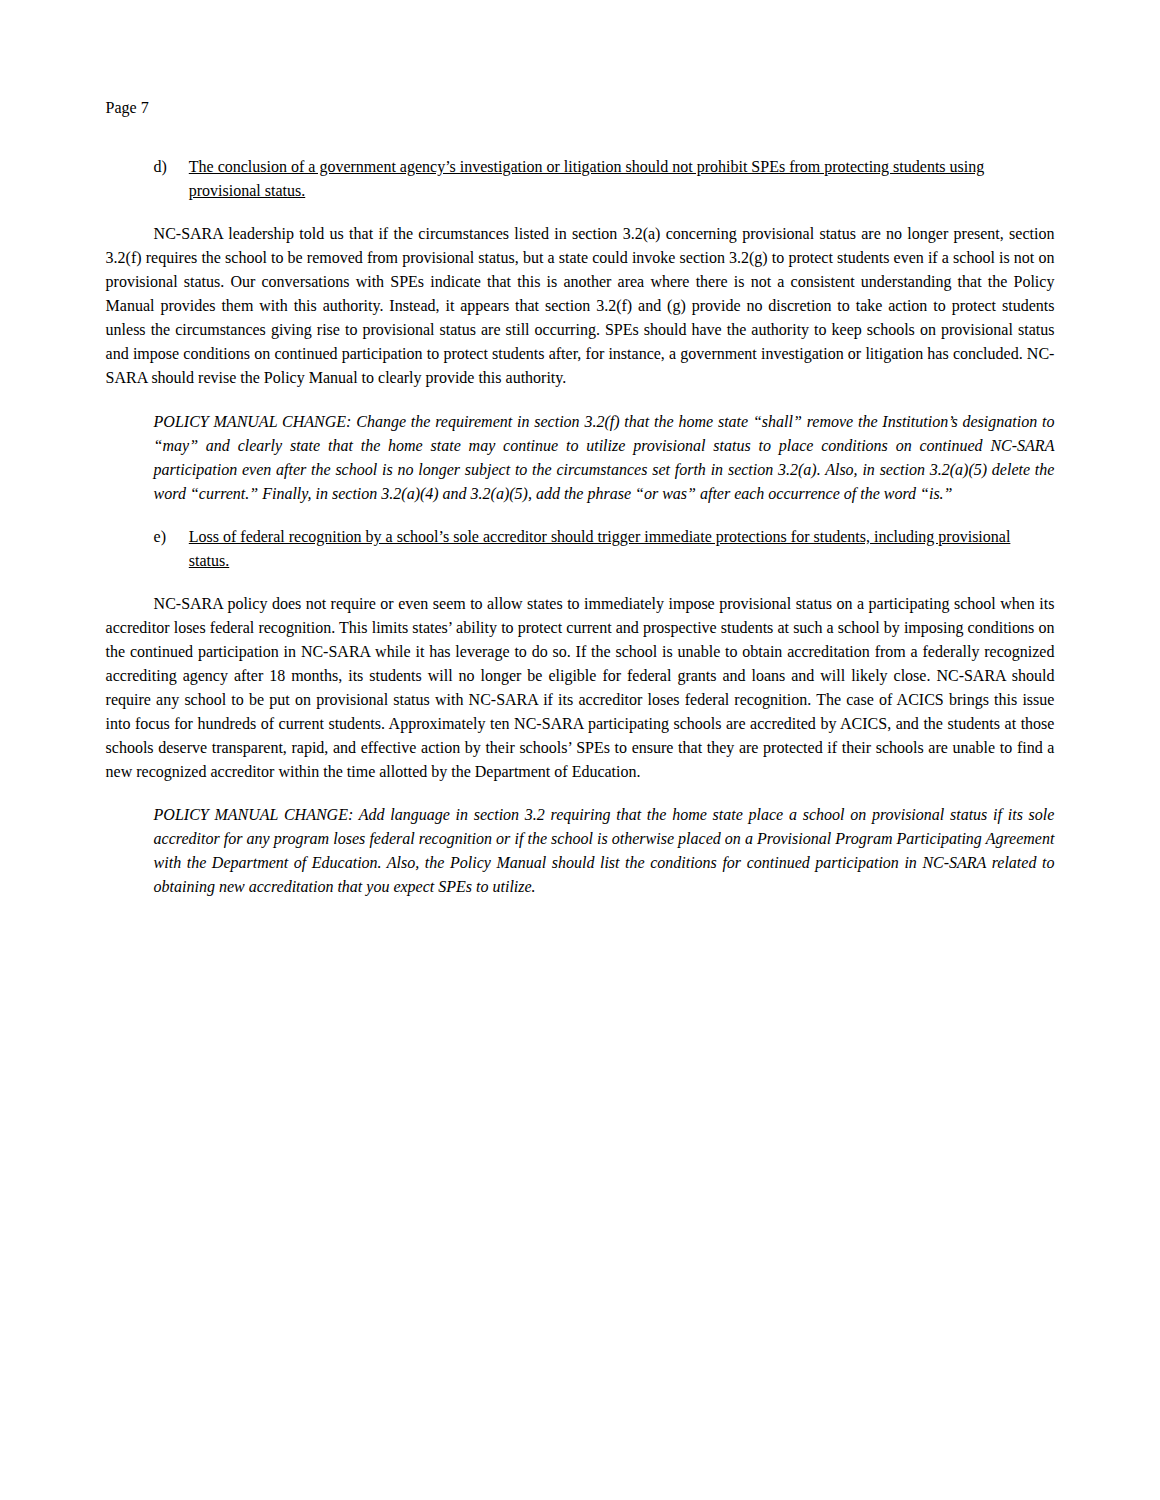Page 7
d) The conclusion of a government agency’s investigation or litigation should not prohibit SPEs from protecting students using provisional status.
NC-SARA leadership told us that if the circumstances listed in section 3.2(a) concerning provisional status are no longer present, section 3.2(f) requires the school to be removed from provisional status, but a state could invoke section 3.2(g) to protect students even if a school is not on provisional status. Our conversations with SPEs indicate that this is another area where there is not a consistent understanding that the Policy Manual provides them with this authority. Instead, it appears that section 3.2(f) and (g) provide no discretion to take action to protect students unless the circumstances giving rise to provisional status are still occurring. SPEs should have the authority to keep schools on provisional status and impose conditions on continued participation to protect students after, for instance, a government investigation or litigation has concluded. NC-SARA should revise the Policy Manual to clearly provide this authority.
POLICY MANUAL CHANGE: Change the requirement in section 3.2(f) that the home state “shall” remove the Institution’s designation to “may” and clearly state that the home state may continue to utilize provisional status to place conditions on continued NC-SARA participation even after the school is no longer subject to the circumstances set forth in section 3.2(a). Also, in section 3.2(a)(5) delete the word “current.” Finally, in section 3.2(a)(4) and 3.2(a)(5), add the phrase “or was” after each occurrence of the word “is.”
e) Loss of federal recognition by a school’s sole accreditor should trigger immediate protections for students, including provisional status.
NC-SARA policy does not require or even seem to allow states to immediately impose provisional status on a participating school when its accreditor loses federal recognition. This limits states’ ability to protect current and prospective students at such a school by imposing conditions on the continued participation in NC-SARA while it has leverage to do so. If the school is unable to obtain accreditation from a federally recognized accrediting agency after 18 months, its students will no longer be eligible for federal grants and loans and will likely close. NC-SARA should require any school to be put on provisional status with NC-SARA if its accreditor loses federal recognition. The case of ACICS brings this issue into focus for hundreds of current students. Approximately ten NC-SARA participating schools are accredited by ACICS, and the students at those schools deserve transparent, rapid, and effective action by their schools’ SPEs to ensure that they are protected if their schools are unable to find a new recognized accreditor within the time allotted by the Department of Education.
POLICY MANUAL CHANGE: Add language in section 3.2 requiring that the home state place a school on provisional status if its sole accreditor for any program loses federal recognition or if the school is otherwise placed on a Provisional Program Participating Agreement with the Department of Education. Also, the Policy Manual should list the conditions for continued participation in NC-SARA related to obtaining new accreditation that you expect SPEs to utilize.